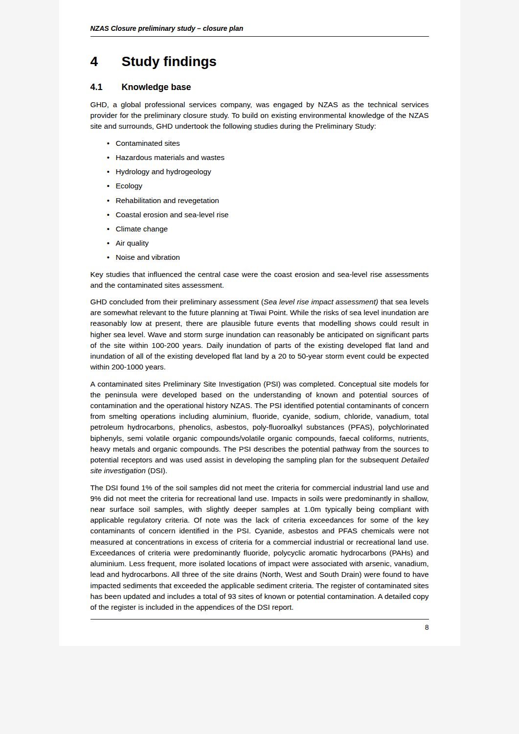NZAS Closure preliminary study – closure plan
4 Study findings
4.1 Knowledge base
GHD, a global professional services company, was engaged by NZAS as the technical services provider for the preliminary closure study. To build on existing environmental knowledge of the NZAS site and surrounds, GHD undertook the following studies during the Preliminary Study:
Contaminated sites
Hazardous materials and wastes
Hydrology and hydrogeology
Ecology
Rehabilitation and revegetation
Coastal erosion and sea-level rise
Climate change
Air quality
Noise and vibration
Key studies that influenced the central case were the coast erosion and sea-level rise assessments and the contaminated sites assessment.
GHD concluded from their preliminary assessment (Sea level rise impact assessment) that sea levels are somewhat relevant to the future planning at Tiwai Point. While the risks of sea level inundation are reasonably low at present, there are plausible future events that modelling shows could result in higher sea level. Wave and storm surge inundation can reasonably be anticipated on significant parts of the site within 100-200 years. Daily inundation of parts of the existing developed flat land and inundation of all of the existing developed flat land by a 20 to 50-year storm event could be expected within 200-1000 years.
A contaminated sites Preliminary Site Investigation (PSI) was completed. Conceptual site models for the peninsula were developed based on the understanding of known and potential sources of contamination and the operational history NZAS. The PSI identified potential contaminants of concern from smelting operations including aluminium, fluoride, cyanide, sodium, chloride, vanadium, total petroleum hydrocarbons, phenolics, asbestos, poly-fluoroalkyl substances (PFAS), polychlorinated biphenyls, semi volatile organic compounds/volatile organic compounds, faecal coliforms, nutrients, heavy metals and organic compounds. The PSI describes the potential pathway from the sources to potential receptors and was used assist in developing the sampling plan for the subsequent Detailed site investigation (DSI).
The DSI found 1% of the soil samples did not meet the criteria for commercial industrial land use and 9% did not meet the criteria for recreational land use. Impacts in soils were predominantly in shallow, near surface soil samples, with slightly deeper samples at 1.0m typically being compliant with applicable regulatory criteria. Of note was the lack of criteria exceedances for some of the key contaminants of concern identified in the PSI. Cyanide, asbestos and PFAS chemicals were not measured at concentrations in excess of criteria for a commercial industrial or recreational land use. Exceedances of criteria were predominantly fluoride, polycyclic aromatic hydrocarbons (PAHs) and aluminium. Less frequent, more isolated locations of impact were associated with arsenic, vanadium, lead and hydrocarbons. All three of the site drains (North, West and South Drain) were found to have impacted sediments that exceeded the applicable sediment criteria. The register of contaminated sites has been updated and includes a total of 93 sites of known or potential contamination. A detailed copy of the register is included in the appendices of the DSI report.
8